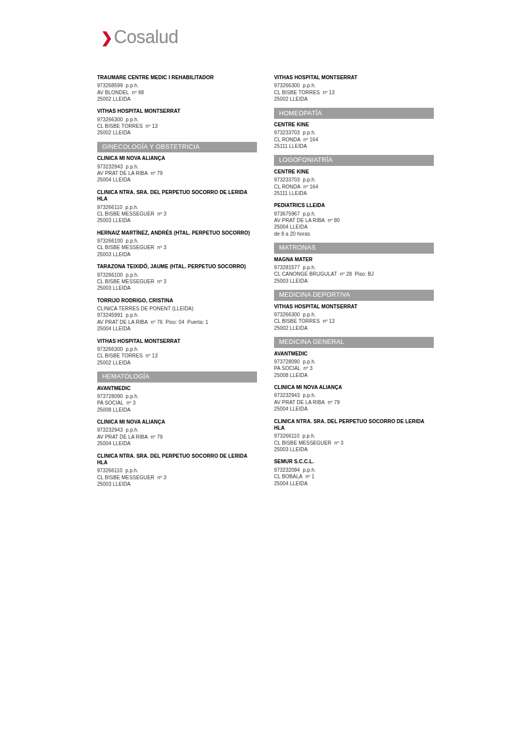❯Cosalud
TRAUMARE CENTRE MEDIC I REHABILITADOR
973268599 p.p.h.
AV BLONDEL nº 98
25002 LLEIDA
VITHAS HOSPITAL MONTSERRAT
973266300 p.p.h.
CL BISBE TORRES nº 13
25002 LLEIDA
GINECOLOGÍA Y OBSTETRICIA
CLINICA MI NOVA ALIANÇA
973232943 p.p.h.
AV PRAT DE LA RIBA nº 79
25004 LLEIDA
CLINICA NTRA. SRA. DEL PERPETUO SOCORRO DE LERIDA HLA
973266110 p.p.h.
CL BISBE MESSEGUER nº 3
25003 LLEIDA
HERNAIZ MARTÍNEZ, ANDRÉS (HTAL. PERPETUO SOCORRO)
973266100 p.p.h.
CL BISBE MESSEGUER nº 3
25003 LLEIDA
TARAZONA TEIXIDÓ, JAUME (HTAL. PERPETUO SOCORRO)
973266100 p.p.h.
CL BISBE MESSEGUER nº 3
25003 LLEIDA
TORRIJO RODRIGO, CRISTINA
CLINICA TERRES DE PONENT (LLEIDA)
973245991 p.p.h.
AV PRAT DE LA RIBA nº 76 Piso: 04 Puerta: 1
25004 LLEIDA
VITHAS HOSPITAL MONTSERRAT
973266300 p.p.h.
CL BISBE TORRES nº 13
25002 LLEIDA
HEMATOLOGÍA
AVANTMEDIC
973728090 p.p.h.
PA SOCIAL nº 3
25008 LLEIDA
CLINICA MI NOVA ALIANÇA
973232943 p.p.h.
AV PRAT DE LA RIBA nº 79
25004 LLEIDA
CLINICA NTRA. SRA. DEL PERPETUO SOCORRO DE LERIDA HLA
973266110 p.p.h.
CL BISBE MESSEGUER nº 3
25003 LLEIDA
VITHAS HOSPITAL MONTSERRAT
973266300 p.p.h.
CL BISBE TORRES nº 13
25002 LLEIDA
HOMEOPATÍA
CENTRE KINE
973233703 p.p.h.
CL RONDA nº 164
25111 LLEIDA
LOGOFONIATRÍA
CENTRE KINE
973233703 p.p.h.
CL RONDA nº 164
25111 LLEIDA
PEDIATRICS LLEIDA
973675967 p.p.h.
AV PRAT DE LA RIBA nº 80
25004 LLEIDA
de 8 a 20 horas
MATRONAS
MAGNA MATER
973281577 p.p.h.
CL CANONGE BRUGULAT nº 28 Piso: BJ
25003 LLEIDA
MEDICINA DEPORTIVA
VITHAS HOSPITAL MONTSERRAT
973266300 p.p.h.
CL BISBE TORRES nº 13
25002 LLEIDA
MEDICINA GENERAL
AVANTMEDIC
973728090 p.p.h.
PA SOCIAL nº 3
25008 LLEIDA
CLINICA MI NOVA ALIANÇA
973232943 p.p.h.
AV PRAT DE LA RIBA nº 79
25004 LLEIDA
CLINICA NTRA. SRA. DEL PERPETUO SOCORRO DE LERIDA HLA
973266110 p.p.h.
CL BISBE MESSEGUER nº 3
25003 LLEIDA
SEMUR S.C.C.L.
973232094 p.p.h.
CL BOBALA nº 1
25004 LLEIDA